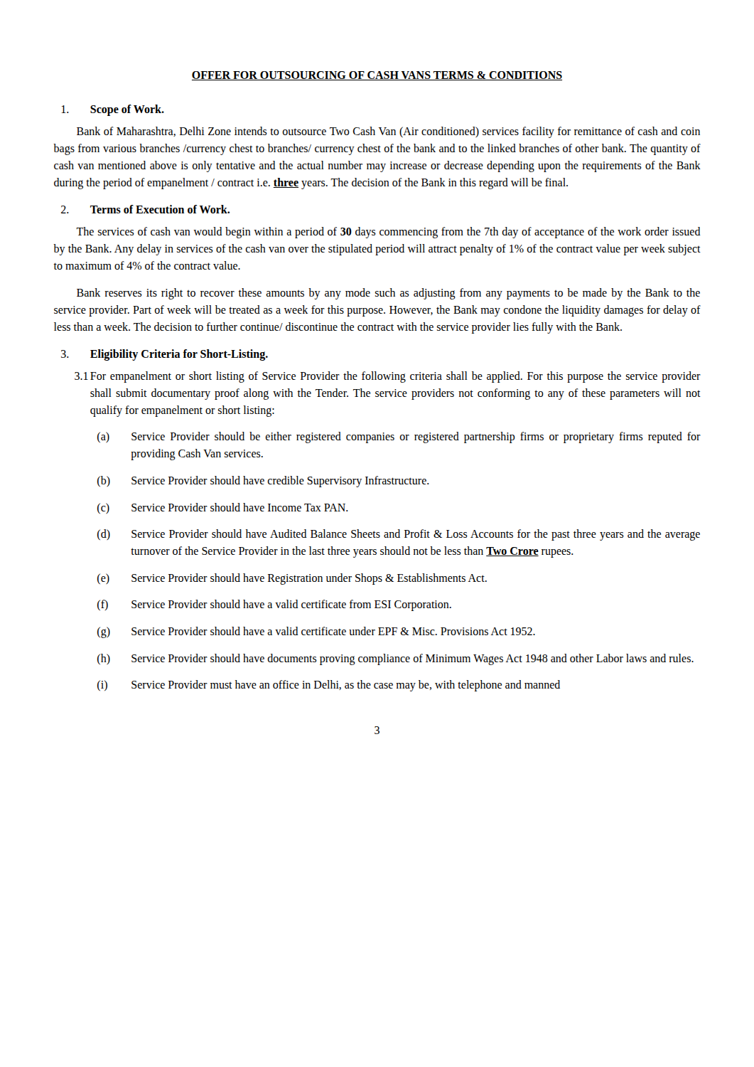OFFER FOR OUTSOURCING OF CASH VANS TERMS & CONDITIONS
1.
Scope of Work.
Bank of Maharashtra, Delhi Zone intends to outsource Two Cash Van (Air conditioned) services facility for remittance of cash and coin bags from various branches /currency chest to branches/ currency chest of the bank and to the linked branches of other bank. The quantity of cash van mentioned above is only tentative and the actual number may increase or decrease depending upon the requirements of the Bank during the period of empanelment / contract i.e. three years. The decision of the Bank in this regard will be final.
2.
Terms of Execution of Work.
The services of cash van would begin within a period of 30 days commencing from the 7th day of acceptance of the work order issued by the Bank. Any delay in services of the cash van over the stipulated period will attract penalty of 1% of the contract value per week subject to maximum of 4% of the contract value.
Bank reserves its right to recover these amounts by any mode such as adjusting from any payments to be made by the Bank to the service provider. Part of week will be treated as a week for this purpose. However, the Bank may condone the liquidity damages for delay of less than a week. The decision to further continue/ discontinue the contract with the service provider lies fully with the Bank.
3.
Eligibility Criteria for Short-Listing.
3.1
For empanelment or short listing of Service Provider the following criteria shall be applied. For this purpose the service provider shall submit documentary proof along with the Tender. The service providers not conforming to any of these parameters will not qualify for empanelment or short listing:
(a)
Service Provider should be either registered companies or registered partnership firms or proprietary firms reputed for providing Cash Van services.
(b)
Service Provider should have credible Supervisory Infrastructure.
(c)
Service Provider should have Income Tax PAN.
(d)
Service Provider should have Audited Balance Sheets and Profit & Loss Accounts for the past three years and the average turnover of the Service Provider in the last three years should not be less than Two Crore rupees.
(e)
Service Provider should have Registration under Shops & Establishments Act.
(f)
Service Provider should have a valid certificate from ESI Corporation.
(g)
Service Provider should have a valid certificate under EPF & Misc. Provisions Act 1952.
(h)
Service Provider should have documents proving compliance of Minimum Wages Act 1948 and other Labor laws and rules.
(i)
Service Provider must have an office in Delhi, as the case may be, with telephone and manned
3